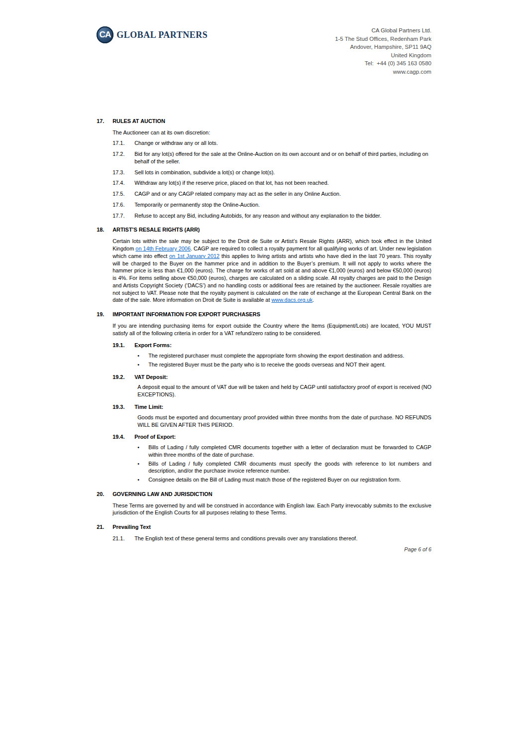CA
GLOBAL PARTNERS
CA Global Partners Ltd.
1-5 The Stud Offices, Redenham Park
Andover, Hampshire, SP11 9AQ
United Kingdom
Tel: +44 (0) 345 163 0580
www.cagp.com
17.
Rules at Auction
The Auctioneer can at its own discretion:
17.1.
Change or withdraw any or all lots.
17.2.
Bid for any lot(s) offered for the sale at the Online-Auction on its own account and or on behalf of third parties, including on behalf of the seller.
17.3.
Sell lots in combination, subdivide a lot(s) or change lot(s).
17.4.
Withdraw any lot(s) if the reserve price, placed on that lot, has not been reached.
17.5.
CAGP and or any CAGP related company may act as the seller in any Online Auction.
17.6.
Temporarily or permanently stop the Online-Auction.
17.7.
Refuse to accept any Bid, including Autobids, for any reason and without any explanation to the bidder.
18.
Artist’s Resale Rights (ARR)
Certain lots within the sale may be subject to the Droit de Suite or Artist’s Resale Rights (ARR), which took effect in the United Kingdom on 14th February 2006. CAGP are required to collect a royalty payment for all qualifying works of art. Under new legislation which came into effect on 1st January 2012 this applies to living artists and artists who have died in the last 70 years. This royalty will be charged to the Buyer on the hammer price and in addition to the Buyer’s premium. It will not apply to works where the hammer price is less than €1,000 (euros). The charge for works of art sold at and above €1,000 (euros) and below €50,000 (euros) is 4%. For items selling above €50,000 (euros), charges are calculated on a sliding scale. All royalty charges are paid to the Design and Artists Copyright Society (‘DACS’) and no handling costs or additional fees are retained by the auctioneer. Resale royalties are not subject to VAT. Please note that the royalty payment is calculated on the rate of exchange at the European Central Bank on the date of the sale. More information on Droit de Suite is available at www.dacs.org.uk.
19.
Important Information for Export Purchasers
If you are intending purchasing items for export outside the Country where the Items (Equipment/Lots) are located, YOU MUST satisfy all of the following criteria in order for a VAT refund/zero rating to be considered.
19.1.
Export Forms:
•The registered purchaser must complete the appropriate form showing the export destination and address.
•The registered Buyer must be the party who is to receive the goods overseas and NOT their agent.
19.2.
VAT Deposit:
A deposit equal to the amount of VAT due will be taken and held by CAGP until satisfactory proof of export is received (NO EXCEPTIONS).
19.3.
Time Limit:
Goods must be exported and documentary proof provided within three months from the date of purchase. NO REFUNDS WILL BE GIVEN AFTER THIS PERIOD.
19.4.
Proof of Export:
•Bills of Lading / fully completed CMR documents together with a letter of declaration must be forwarded to CAGP within three months of the date of purchase.
•Bills of Lading / fully completed CMR documents must specify the goods with reference to lot numbers and description, and/or the purchase invoice reference number.
•Consignee details on the Bill of Lading must match those of the registered Buyer on our registration form.
20.
Governing Law and Jurisdiction
These Terms are governed by and will be construed in accordance with English law. Each Party irrevocably submits to the exclusive jurisdiction of the English Courts for all purposes relating to these Terms.
21.
Prevailing Text
21.1.
The English text of these general terms and conditions prevails over any translations thereof.
Page 6 of 6